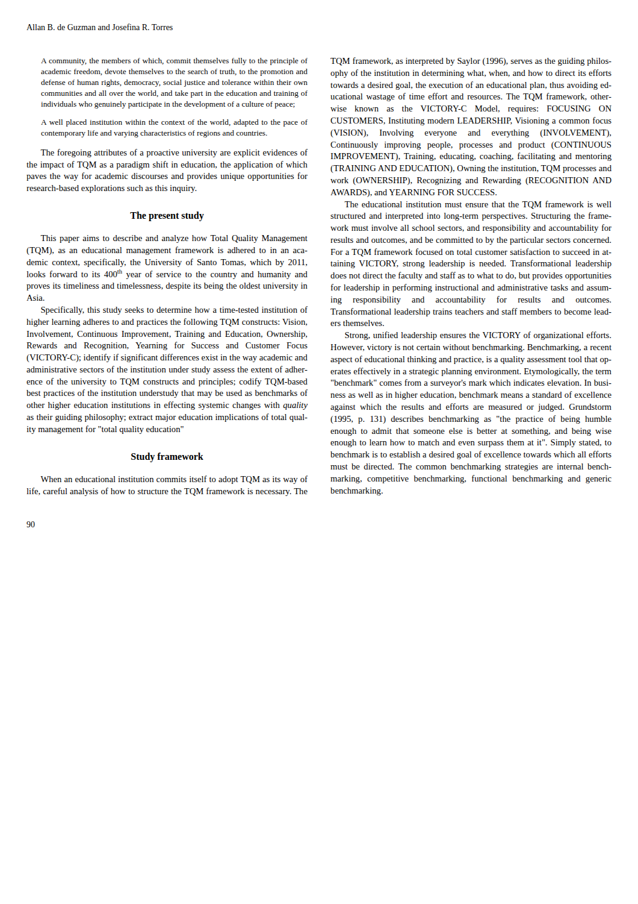Allan B. de Guzman and Josefina R. Torres
A community, the members of which, commit themselves fully to the principle of academic freedom, devote themselves to the search of truth, to the promotion and defense of human rights, democracy, social justice and tolerance within their own communities and all over the world, and take part in the education and training of individuals who genuinely participate in the development of a culture of peace;
A well placed institution within the context of the world, adapted to the pace of contemporary life and varying characteristics of regions and countries.
The foregoing attributes of a proactive university are explicit evidences of the impact of TQM as a paradigm shift in education, the application of which paves the way for academic discourses and provides unique opportunities for research-based explorations such as this inquiry.
The present study
This paper aims to describe and analyze how Total Quality Management (TQM), as an educational management framework is adhered to in an academic context, specifically, the University of Santo Tomas, which by 2011, looks forward to its 400th year of service to the country and humanity and proves its timeliness and timelessness, despite its being the oldest university in Asia.
Specifically, this study seeks to determine how a time-tested institution of higher learning adheres to and practices the following TQM constructs: Vision, Involvement, Continuous Improvement, Training and Education, Ownership, Rewards and Recognition, Yearning for Success and Customer Focus (VICTORY-C); identify if significant differences exist in the way academic and administrative sectors of the institution under study assess the extent of adherence of the university to TQM constructs and principles; codify TQM-based best practices of the institution understudy that may be used as benchmarks of other higher education institutions in effecting systemic changes with quality as their guiding philosophy; extract major education implications of total quality management for "total quality education"
Study framework
When an educational institution commits itself to adopt TQM as its way of life, careful analysis of how to structure the TQM framework is necessary. The TQM framework, as interpreted by Saylor (1996), serves as the guiding philosophy of the institution in determining what, when, and how to direct its efforts towards a desired goal, the execution of an educational plan, thus avoiding educational wastage of time effort and resources. The TQM framework, otherwise known as the VICTORY-C Model, requires: FOCUSING ON CUSTOMERS, Instituting modern LEADERSHIP, Visioning a common focus (VISION), Involving everyone and everything (INVOLVEMENT), Continuously improving people, processes and product (CONTINUOUS IMPROVEMENT), Training, educating, coaching, facilitating and mentoring (TRAINING AND EDUCATION), Owning the institution, TQM processes and work (OWNERSHIP), Recognizing and Rewarding (RECOGNITION AND AWARDS), and YEARNING FOR SUCCESS.
The educational institution must ensure that the TQM framework is well structured and interpreted into long-term perspectives. Structuring the framework must involve all school sectors, and responsibility and accountability for results and outcomes, and be committed to by the particular sectors concerned. For a TQM framework focused on total customer satisfaction to succeed in attaining VICTORY, strong leadership is needed. Transformational leadership does not direct the faculty and staff as to what to do, but provides opportunities for leadership in performing instructional and administrative tasks and assuming responsibility and accountability for results and outcomes. Transformational leadership trains teachers and staff members to become leaders themselves.
Strong, unified leadership ensures the VICTORY of organizational efforts. However, victory is not certain without benchmarking. Benchmarking, a recent aspect of educational thinking and practice, is a quality assessment tool that operates effectively in a strategic planning environment. Etymologically, the term "benchmark" comes from a surveyor's mark which indicates elevation. In business as well as in higher education, benchmark means a standard of excellence against which the results and efforts are measured or judged. Grundstorm (1995, p. 131) describes benchmarking as "the practice of being humble enough to admit that someone else is better at something, and being wise enough to learn how to match and even surpass them at it". Simply stated, to benchmark is to establish a desired goal of excellence towards which all efforts must be directed. The common benchmarking strategies are internal benchmarking, competitive benchmarking, functional benchmarking and generic benchmarking.
90